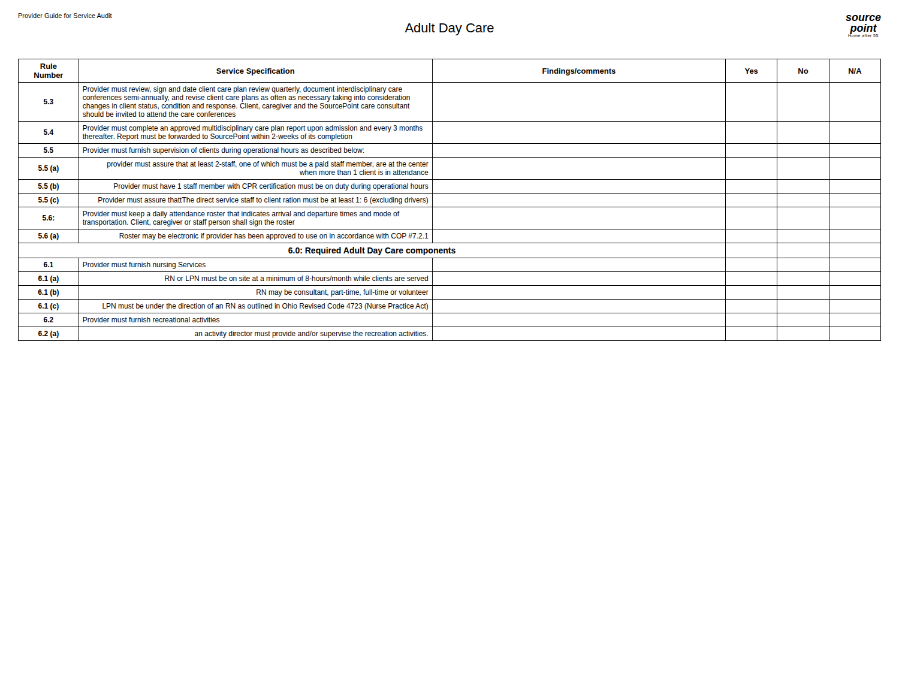Provider Guide for Service Audit
Adult Day Care
source
point
Home after 55
| Rule Number | Service Specification | Findings/comments | Yes | No | N/A |
| --- | --- | --- | --- | --- | --- |
| 5.3 | Provider must review, sign and date client care plan review quarterly, document interdisciplinary care conferences semi-annually, and revise client care plans as often as necessary taking into consideration changes in client status, condition and response. Client, caregiver and the SourcePoint care consultant should be invited to attend the care conferences | | | | |
| 5.4 | Provider must complete an approved multidisciplinary care plan report upon admission and every 3 months thereafter. Report must be forwarded to SourcePoint within 2-weeks of its completion | | | | |
| 5.5 | Provider must furnish supervision of clients during operational hours as described below: | | | | |
| 5.5 (a) | provider must assure that at least 2-staff, one of which must be a paid staff member, are at the center when more than 1 client is in attendance | | | | |
| 5.5 (b) | Provider must have 1 staff member with CPR certification must be on duty during operational hours | | | | |
| 5.5 (c) | Provider must assure thattThe direct service staff to client ration must be at least 1: 6 (excluding drivers) | | | | |
| 5.6: | Provider must keep a daily attendance roster that indicates arrival and departure times and mode of transportation. Client, caregiver or staff person shall sign the roster | | | | |
| 5.6 (a) | Roster may be electronic if provider has been approved to use on in accordance with COP #7.2.1 | | | | |
| 6.0: Required Adult Day Care components | | | |
| 6.1 | Provider must furnish nursing Services | | | | |
| 6.1 (a) | RN or LPN must be on site at a minimum of 8-hours/month while clients are served | | | | |
| 6.1 (b) | RN may be consultant, part-time, full-time or volunteer | | | | |
| 6.1 (c) | LPN must be under the direction of an RN as outlined in Ohio Revised Code 4723 (Nurse Practice Act) | | | | |
| 6.2 | Provider must furnish recreational activities | | | | |
| 6.2 (a) | an activity director must provide and/or supervise the recreation activities. | | | | |